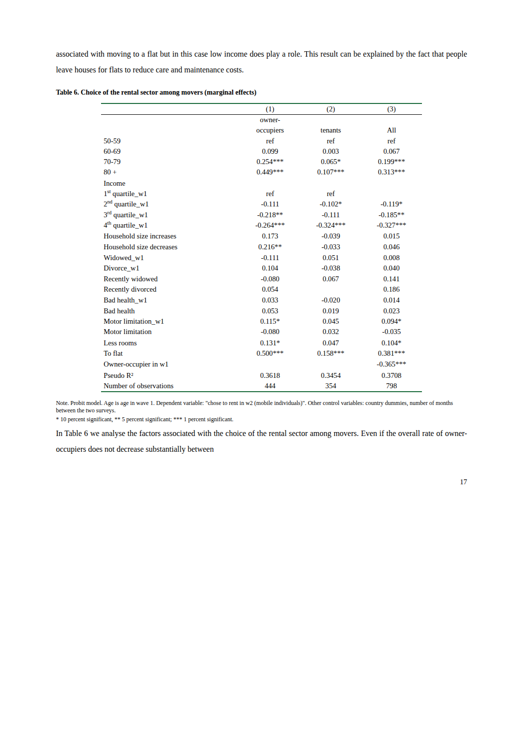associated with moving to a flat but in this case low income does play a role. This result can be explained by the fact that people leave houses for flats to reduce care and maintenance costs.
Table 6. Choice of the rental sector among movers (marginal effects)
| | (1) | (2) | (3) |
| | owner- | | |
| | occupiers | tenants | All |
| 50-59 | ref | ref | ref |
| 60-69 | 0.099 | 0.003 | 0.067 |
| 70-79 | 0.254*** | 0.065* | 0.199*** |
| 80 + | 0.449*** | 0.107*** | 0.313*** |
| Income | | | |
| 1 st quartile_w1 | ref | ref | |
| 2 nd quartile_w1 | -0.111 | -0.102* | -0.119* |
| 3 rd quartile_w1 | -0.218** | -0.111 | -0.185** |
| 4 th quartile_w1 | -0.264*** | -0.324*** | -0.327*** |
| Household size increases | 0.173 | -0.039 | 0.015 |
| Household size decreases | 0.216** | -0.033 | 0.046 |
| Widowed_w1 | -0.111 | 0.051 | 0.008 |
| Divorce_w1 | 0.104 | -0.038 | 0.040 |
| Recently widowed | -0.080 | 0.067 | 0.141 |
| Recently divorced | 0.054 | | 0.186 |
| Bad health_w1 | 0.033 | -0.020 | 0.014 |
| Bad health | 0.053 | 0.019 | 0.023 |
| Motor limitation_w1 | 0.115* | 0.045 | 0.094* |
| Motor limitation | -0.080 | 0.032 | -0.035 |
| Less rooms | 0.131* | 0.047 | 0.104* |
| To flat | 0.500*** | 0.158*** | 0.381*** |
| Owner-occupier in w1 | | | -0.365*** |
| Pseudo R² | 0.3618 | 0.3454 | 0.3708 |
| Number of observations | 444 | 354 | 798 |
Note. Probit model. Age is age in wave 1. Dependent variable: "chose to rent in w2 (mobile individuals)". Other control variables: country dummies, number of months between the two surveys.
* 10 percent significant, ** 5 percent significant; *** 1 percent significant.
In Table 6 we analyse the factors associated with the choice of the rental sector among movers. Even if the overall rate of owner-occupiers does not decrease substantially between
17